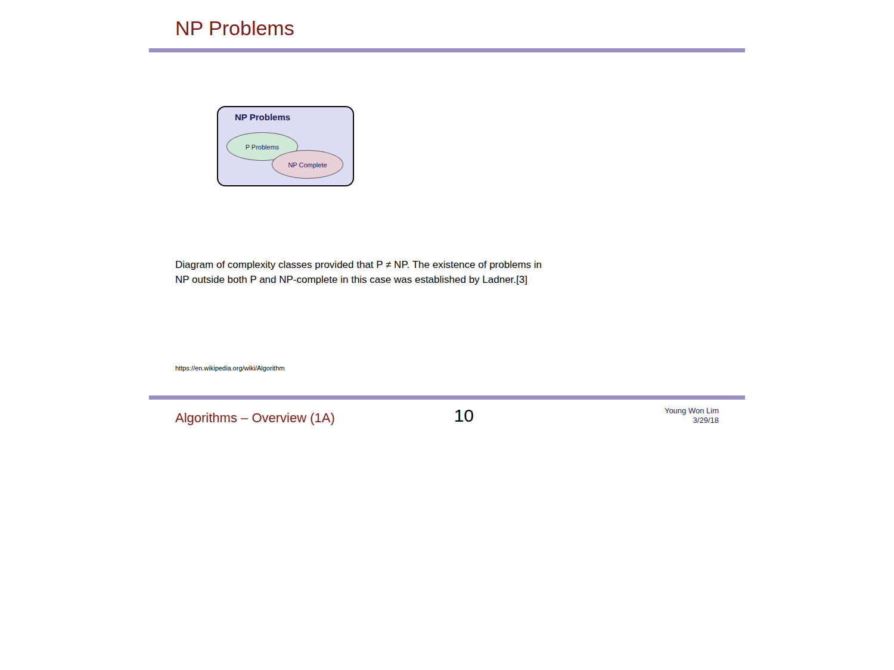NP Problems
NP Problems
P Problems
NP Complete
Diagram of complexity classes provided that P ≠ NP. The existence of problems in NP outside both P and NP-complete in this case was established by Ladner.[3]
https://en.wikipedia.org/wiki/Algorithm
Algorithms – Overview (1A)
10
Young Won Lim
3/29/18